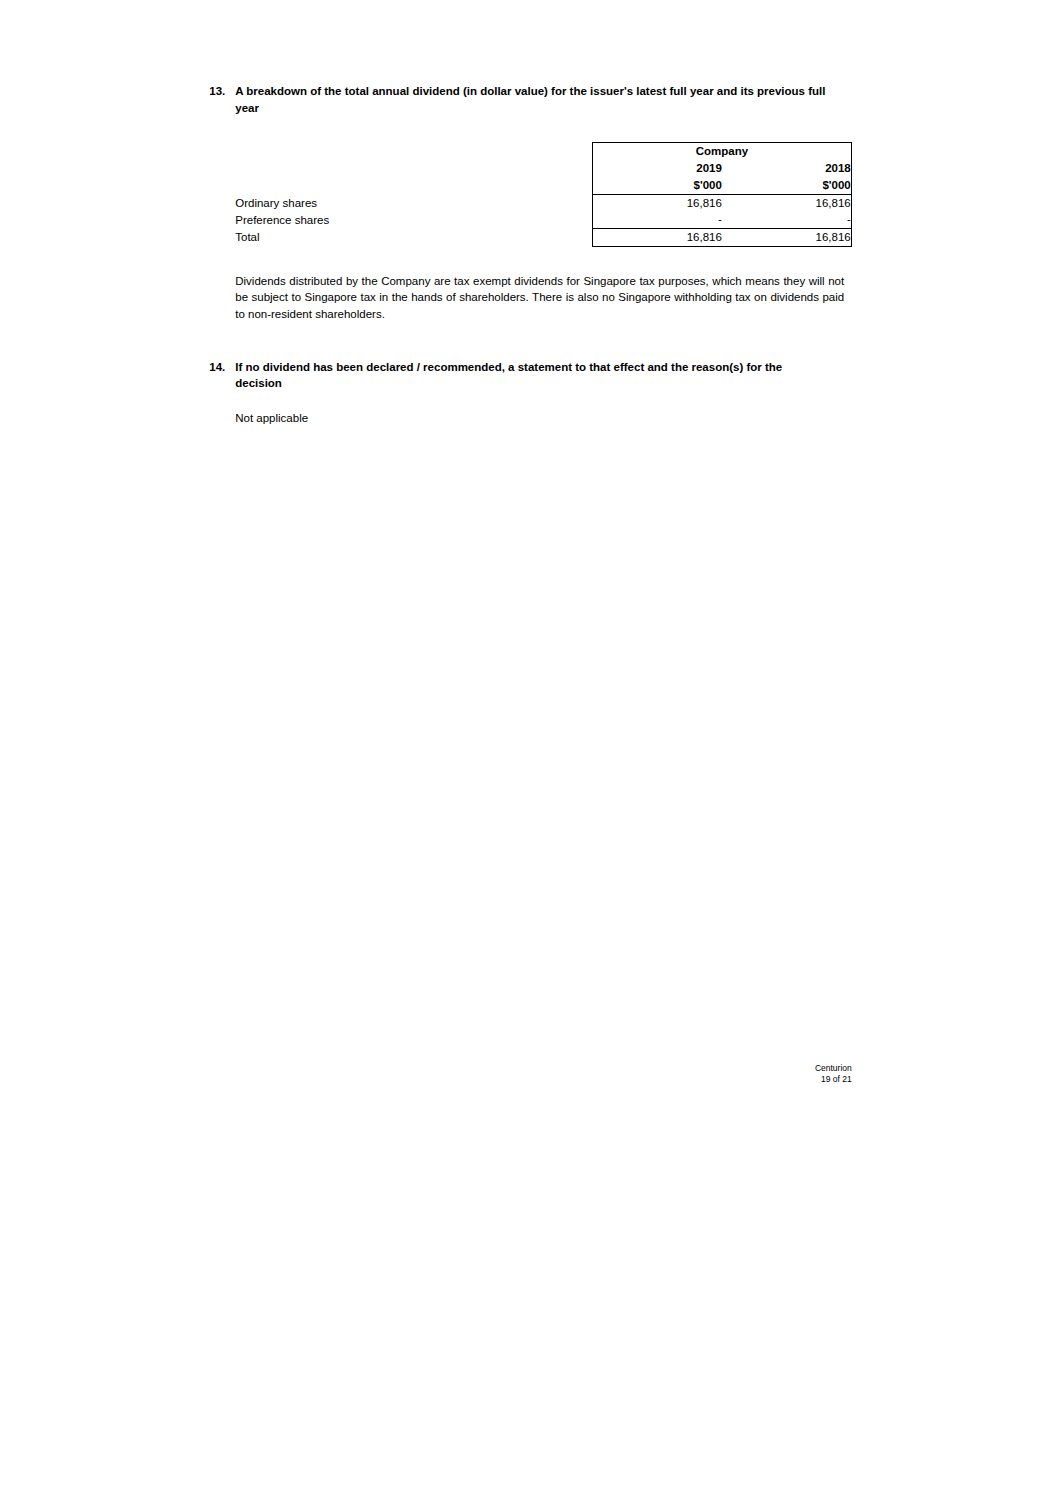13.
A breakdown of the total annual dividend (in dollar value) for the issuer's latest full year and its previous full year
| | Company |
| | 2019 | 2018 |
| | $'000 | $'000 |
| Ordinary shares | 16,816 | 16,816 |
| Preference shares | - | - |
| Total | 16,816 | 16,816 |
Dividends distributed by the Company are tax exempt dividends for Singapore tax purposes, which means they will not be subject to Singapore tax in the hands of shareholders. There is also no Singapore withholding tax on dividends paid to non-resident shareholders.
14.
If no dividend has been declared / recommended, a statement to that effect and the reason(s) for the decision
Not applicable
Centurion
19 of 21